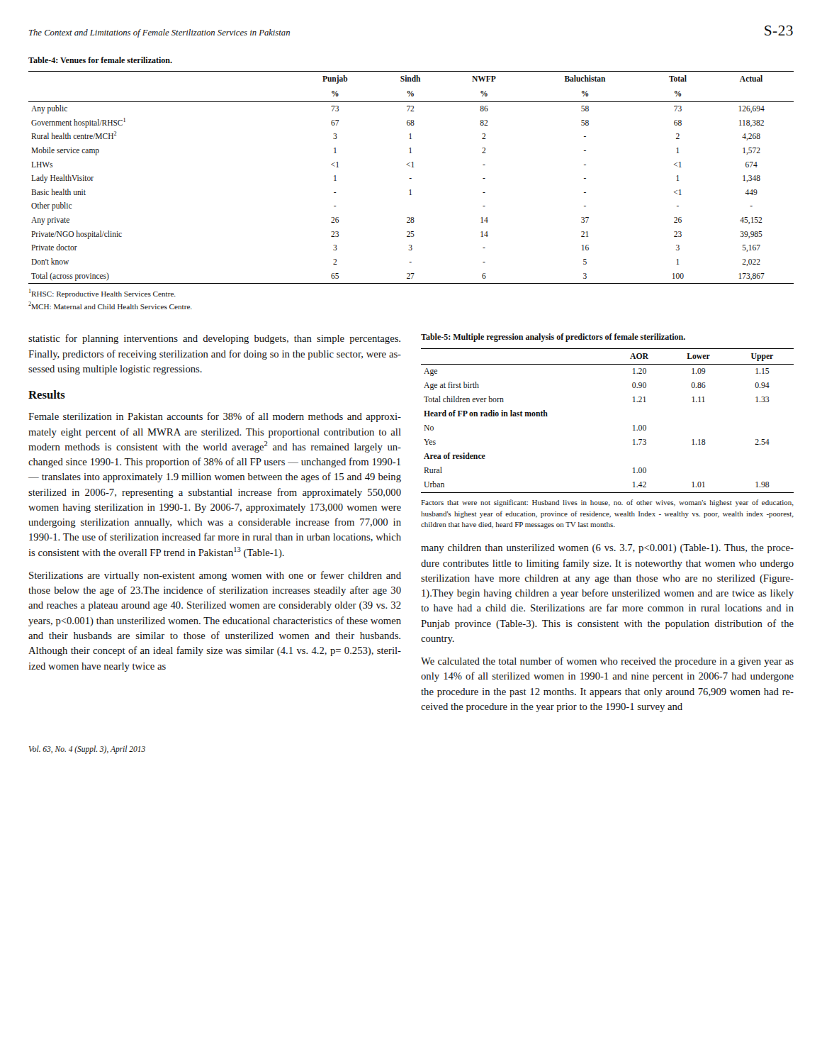The Context and Limitations of Female Sterilization Services in Pakistan
S-23
Table-4: Venues for female sterilization.
| | Punjab | Sindh | NWFP | Baluchistan | Total | Actual |
| --- | --- | --- | --- | --- | --- | --- |
| | % | % | % | % | % | |
| Any public | 73 | 72 | 86 | 58 | 73 | 126,694 |
| Government hospital/RHSC 1 | 67 | 68 | 82 | 58 | 68 | 118,382 |
| Rural health centre/MCH 2 | 3 | 1 | 2 | - | 2 | 4,268 |
| Mobile service camp | 1 | 1 | 2 | - | 1 | 1,572 |
| LHWs | <1 | <1 | - | - | <1 | 674 |
| Lady HealthVisitor | 1 | - | - | - | 1 | 1,348 |
| Basic health unit | - | 1 | - | - | <1 | 449 |
| Other public | - | | - | - | - | - |
| Any private | 26 | 28 | 14 | 37 | 26 | 45,152 |
| Private/NGO hospital/clinic | 23 | 25 | 14 | 21 | 23 | 39,985 |
| Private doctor | 3 | 3 | - | 16 | 3 | 5,167 |
| Don't know | 2 | - | - | 5 | 1 | 2,022 |
| Total (across provinces) | 65 | 27 | 6 | 3 | 100 | 173,867 |
1RHSC: Reproductive Health Services Centre.
2MCH: Maternal and Child Health Services Centre.
statistic for planning interventions and developing budgets, than simple percentages. Finally, predictors of receiving sterilization and for doing so in the public sector, were assessed using multiple logistic regressions.
Results
Female sterilization in Pakistan accounts for 38% of all modern methods and approximately eight percent of all MWRA are sterilized. This proportional contribution to all modern methods is consistent with the world average2 and has remained largely unchanged since 1990-1. This proportion of 38% of all FP users — unchanged from 1990-1 — translates into approximately 1.9 million women between the ages of 15 and 49 being sterilized in 2006-7, representing a substantial increase from approximately 550,000 women having sterilization in 1990-1. By 2006-7, approximately 173,000 women were undergoing sterilization annually, which was a considerable increase from 77,000 in 1990-1. The use of sterilization increased far more in rural than in urban locations, which is consistent with the overall FP trend in Pakistan13 (Table-1).
Sterilizations are virtually non-existent among women with one or fewer children and those below the age of 23.The incidence of sterilization increases steadily after age 30 and reaches a plateau around age 40. Sterilized women are considerably older (39 vs. 32 years, p<0.001) than unsterilized women. The educational characteristics of these women and their husbands are similar to those of unsterilized women and their husbands. Although their concept of an ideal family size was similar (4.1 vs. 4.2, p= 0.253), sterilized women have nearly twice as
Table-5: Multiple regression analysis of predictors of female sterilization.
| | AOR | Lower | Upper |
| --- | --- | --- | --- |
| Age | 1.20 | 1.09 | 1.15 |
| Age at first birth | 0.90 | 0.86 | 0.94 |
| Total children ever born | 1.21 | 1.11 | 1.33 |
| Heard of FP on radio in last month |
| No | 1.00 | | |
| Yes | 1.73 | 1.18 | 2.54 |
| Area of residence |
| Rural | 1.00 | | |
| Urban | 1.42 | 1.01 | 1.98 |
Factors that were not significant: Husband lives in house, no. of other wives, woman's highest year of education, husband's highest year of education, province of residence, wealth Index - wealthy vs. poor, wealth index -poorest, children that have died, heard FP messages on TV last months.
many children than unsterilized women (6 vs. 3.7, p<0.001) (Table-1). Thus, the procedure contributes little to limiting family size. It is noteworthy that women who undergo sterilization have more children at any age than those who are no sterilized (Figure-1).They begin having children a year before unsterilized women and are twice as likely to have had a child die. Sterilizations are far more common in rural locations and in Punjab province (Table-3). This is consistent with the population distribution of the country.
We calculated the total number of women who received the procedure in a given year as only 14% of all sterilized women in 1990-1 and nine percent in 2006-7 had undergone the procedure in the past 12 months. It appears that only around 76,909 women had received the procedure in the year prior to the 1990-1 survey and
Vol. 63, No. 4 (Suppl. 3), April 2013